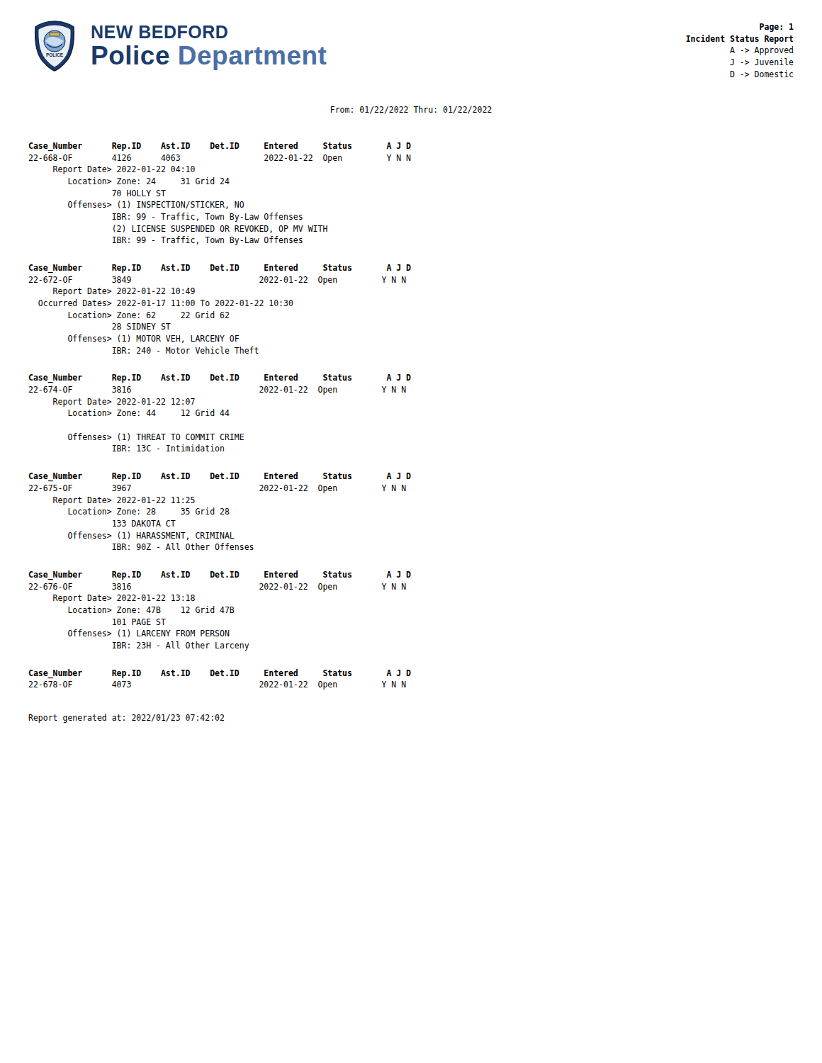POLICE
NEW BEDFORD
Police Department
Page: 1 Incident Status Report A -> Approved J -> Juvenile D -> Domestic
From: 01/22/2022 Thru: 01/22/2022
Case_Number Rep.ID Ast.ID Det.ID Entered Status A J D
22-668-OF 4126 4063 2022-01-22 Open Y N N
Report Date> 2022-01-22 04:10
Location> Zone: 24 31 Grid 24
70 HOLLY ST
Offenses> (1) INSPECTION/STICKER, NO
IBR: 99 - Traffic, Town By-Law Offenses
(2) LICENSE SUSPENDED OR REVOKED, OP MV WITH
IBR: 99 - Traffic, Town By-Law Offenses
Case_Number Rep.ID Ast.ID Det.ID Entered Status A J D
22-672-OF 3849 2022-01-22 Open Y N N
Report Date> 2022-01-22 10:49
Occurred Dates> 2022-01-17 11:00 To 2022-01-22 10:30
Location> Zone: 62 22 Grid 62
28 SIDNEY ST
Offenses> (1) MOTOR VEH, LARCENY OF
IBR: 240 - Motor Vehicle Theft
Case_Number Rep.ID Ast.ID Det.ID Entered Status A J D
22-674-OF 3816 2022-01-22 Open Y N N
Report Date> 2022-01-22 12:07
Location> Zone: 44 12 Grid 44
Offenses> (1) THREAT TO COMMIT CRIME
IBR: 13C - Intimidation
Case_Number Rep.ID Ast.ID Det.ID Entered Status A J D
22-675-OF 3967 2022-01-22 Open Y N N
Report Date> 2022-01-22 11:25
Location> Zone: 28 35 Grid 28
133 DAKOTA CT
Offenses> (1) HARASSMENT, CRIMINAL
IBR: 90Z - All Other Offenses
Case_Number Rep.ID Ast.ID Det.ID Entered Status A J D
22-676-OF 3816 2022-01-22 Open Y N N
Report Date> 2022-01-22 13:18
Location> Zone: 47B 12 Grid 47B
101 PAGE ST
Offenses> (1) LARCENY FROM PERSON
IBR: 23H - All Other Larceny
Case_Number Rep.ID Ast.ID Det.ID Entered Status A J D
22-678-OF 4073 2022-01-22 Open Y N N
Report generated at: 2022/01/23 07:42:02